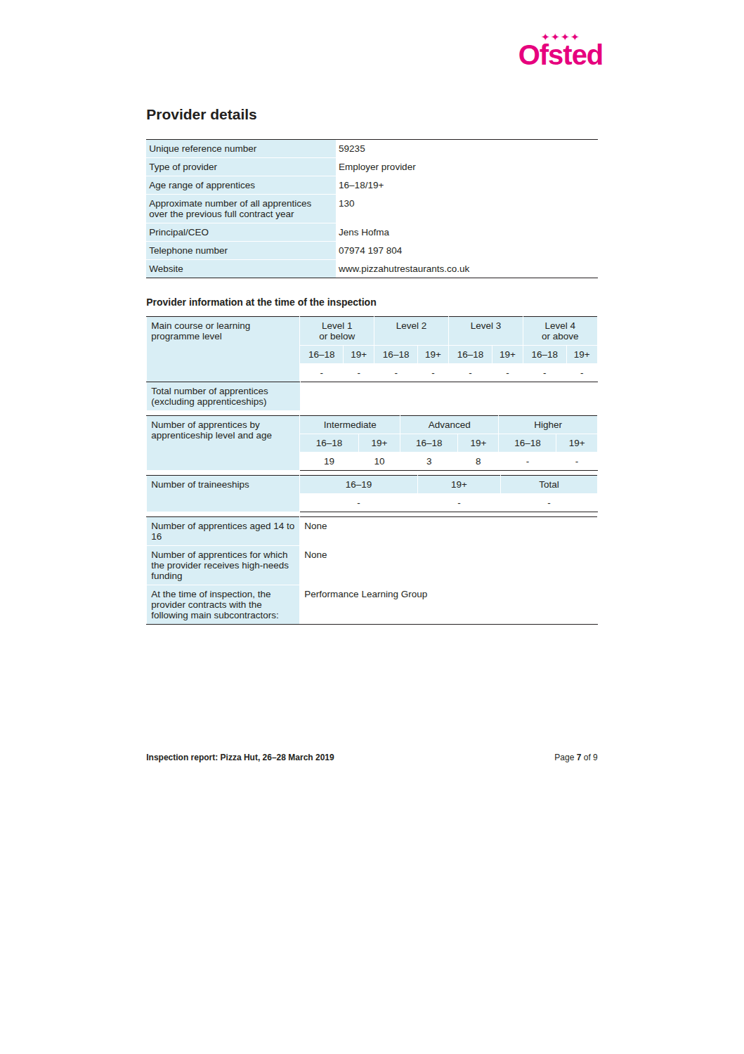✦✦✦✦
Ofsted
Provider details
| Unique reference number | 59235 |
| Type of provider | Employer provider |
| Age range of apprentices | 16–18/19+ |
| Approximate number of all apprentices over the previous full contract year | 130 |
| Principal/CEO | Jens Hofma |
| Telephone number | 07974 197 804 |
| Website | www.pizzahutrestaurants.co.uk |
Provider information at the time of the inspection
| Main course or learning programme level | Level 1 or below | Level 2 | Level 3 | Level 4 or above |
| 16–18 | 19+ | 16–18 | 19+ | 16–18 | 19+ | 16–18 | 19+ |
| - | - | - | - | - | - | - | - |
| Total number of apprentices (excluding apprenticeships) | |
| Number of apprentices by apprenticeship level and age | Intermediate | Advanced | Higher |
| 16–18 | 19+ | 16–18 | 19+ | 16–18 | 19+ |
| 19 | 10 | 3 | 8 | - | - |
| Number of traineeships | 16–19 | 19+ | Total |
| - | - | - |
| Number of apprentices aged 14 to 16 | None |
| Number of apprentices for which the provider receives high-needs funding | None |
| At the time of inspection, the provider contracts with the following main subcontractors: | Performance Learning Group |
Inspection report: Pizza Hut, 26–28 March 2019
Page 7 of 9